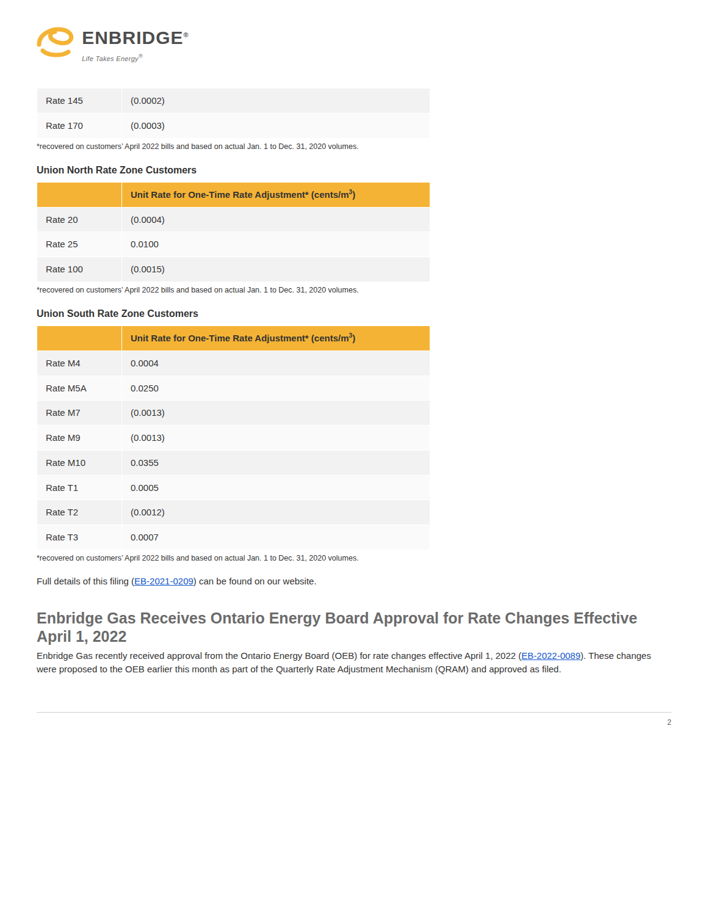ENBRIDGE®
Life Takes Energy®
| Rate 145 | (0.0002) |
| Rate 170 | (0.0003) |
*recovered on customers’ April 2022 bills and based on actual Jan. 1 to Dec. 31, 2020 volumes.
Union North Rate Zone Customers
| | Unit Rate for One-Time Rate Adjustment* (cents/m 3 ) |
| --- | --- |
| Rate 20 | (0.0004) |
| Rate 25 | 0.0100 |
| Rate 100 | (0.0015) |
*recovered on customers’ April 2022 bills and based on actual Jan. 1 to Dec. 31, 2020 volumes.
Union South Rate Zone Customers
| | Unit Rate for One-Time Rate Adjustment* (cents/m 3 ) |
| --- | --- |
| Rate M4 | 0.0004 |
| Rate M5A | 0.0250 |
| Rate M7 | (0.0013) |
| Rate M9 | (0.0013) |
| Rate M10 | 0.0355 |
| Rate T1 | 0.0005 |
| Rate T2 | (0.0012) |
| Rate T3 | 0.0007 |
*recovered on customers’ April 2022 bills and based on actual Jan. 1 to Dec. 31, 2020 volumes.
Full details of this filing (EB-2021-0209) can be found on our website.
Enbridge Gas Receives Ontario Energy Board Approval for Rate Changes Effective April 1, 2022
Enbridge Gas recently received approval from the Ontario Energy Board (OEB) for rate changes effective April 1, 2022 (EB-2022-0089). These changes were proposed to the OEB earlier this month as part of the Quarterly Rate Adjustment Mechanism (QRAM) and approved as filed.
2